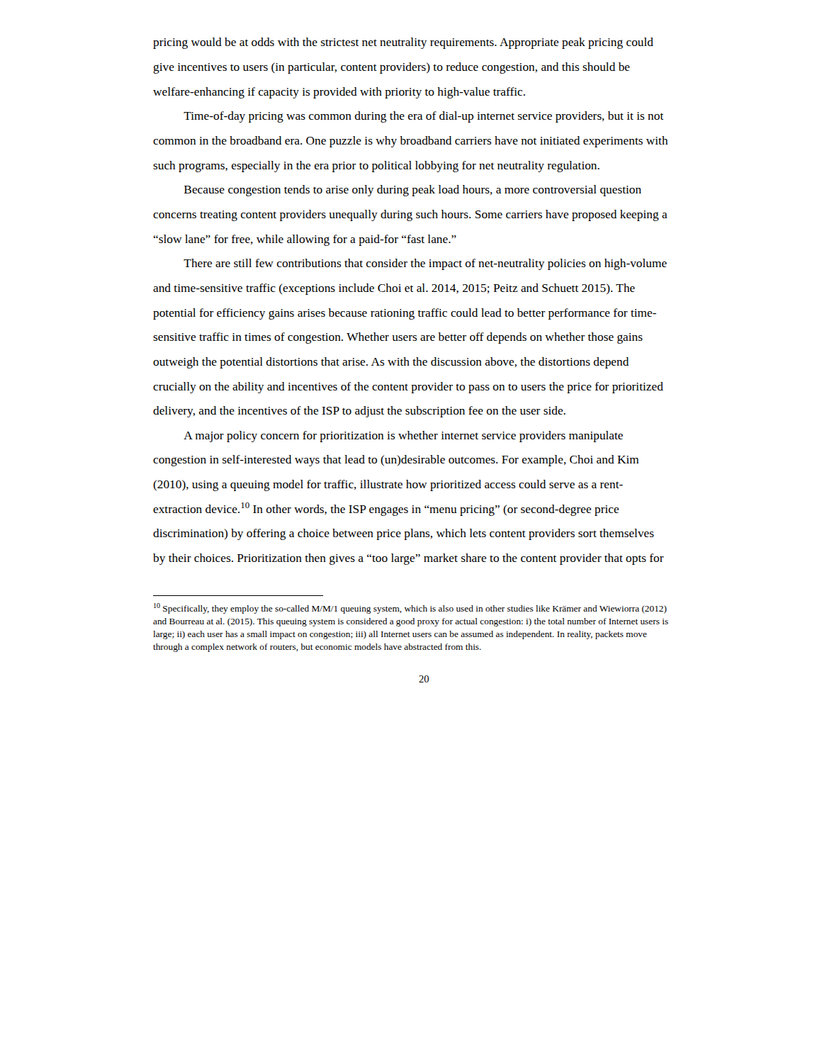pricing would be at odds with the strictest net neutrality requirements. Appropriate peak pricing could give incentives to users (in particular, content providers) to reduce congestion, and this should be welfare-enhancing if capacity is provided with priority to high-value traffic.
Time-of-day pricing was common during the era of dial-up internet service providers, but it is not common in the broadband era. One puzzle is why broadband carriers have not initiated experiments with such programs, especially in the era prior to political lobbying for net neutrality regulation.
Because congestion tends to arise only during peak load hours, a more controversial question concerns treating content providers unequally during such hours. Some carriers have proposed keeping a “slow lane” for free, while allowing for a paid-for “fast lane.”
There are still few contributions that consider the impact of net-neutrality policies on high-volume and time-sensitive traffic (exceptions include Choi et al. 2014, 2015; Peitz and Schuett 2015). The potential for efficiency gains arises because rationing traffic could lead to better performance for time-sensitive traffic in times of congestion. Whether users are better off depends on whether those gains outweigh the potential distortions that arise. As with the discussion above, the distortions depend crucially on the ability and incentives of the content provider to pass on to users the price for prioritized delivery, and the incentives of the ISP to adjust the subscription fee on the user side.
A major policy concern for prioritization is whether internet service providers manipulate congestion in self-interested ways that lead to (un)desirable outcomes. For example, Choi and Kim (2010), using a queuing model for traffic, illustrate how prioritized access could serve as a rent-extraction device.10 In other words, the ISP engages in “menu pricing” (or second-degree price discrimination) by offering a choice between price plans, which lets content providers sort themselves by their choices. Prioritization then gives a “too large” market share to the content provider that opts for
10 Specifically, they employ the so-called M/M/1 queuing system, which is also used in other studies like Krämer and Wiewiorra (2012) and Bourreau at al. (2015). This queuing system is considered a good proxy for actual congestion: i) the total number of Internet users is large; ii) each user has a small impact on congestion; iii) all Internet users can be assumed as independent. In reality, packets move through a complex network of routers, but economic models have abstracted from this.
20